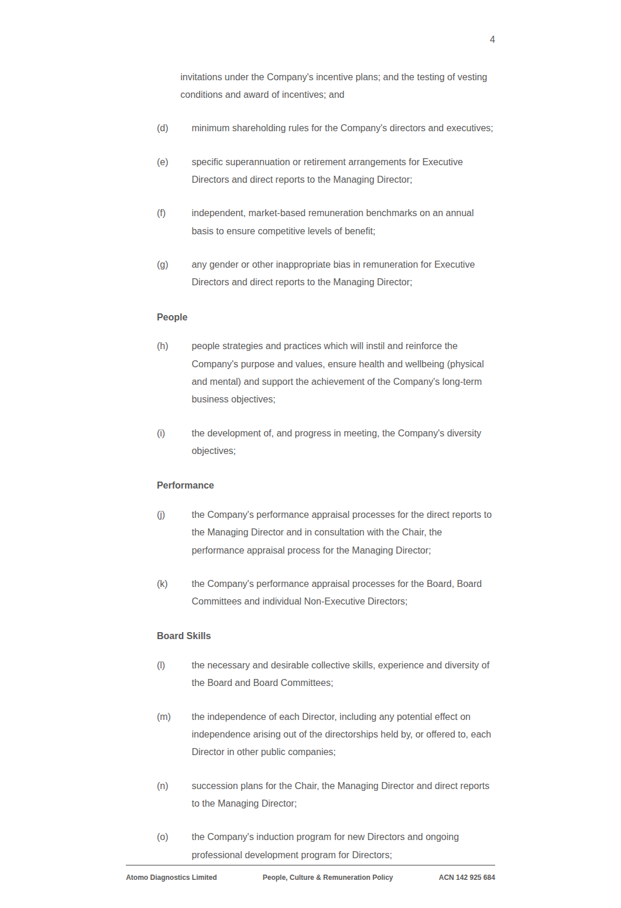4
invitations under the Company's incentive plans; and the testing of vesting conditions and award of incentives; and
(d) minimum shareholding rules for the Company's directors and executives;
(e) specific superannuation or retirement arrangements for Executive Directors and direct reports to the Managing Director;
(f) independent, market-based remuneration benchmarks on an annual basis to ensure competitive levels of benefit;
(g) any gender or other inappropriate bias in remuneration for Executive Directors and direct reports to the Managing Director;
People
(h) people strategies and practices which will instil and reinforce the Company's purpose and values, ensure health and wellbeing (physical and mental) and support the achievement of the Company's long-term business objectives;
(i) the development of, and progress in meeting, the Company's diversity objectives;
Performance
(j) the Company's performance appraisal processes for the direct reports to the Managing Director and in consultation with the Chair, the performance appraisal process for the Managing Director;
(k) the Company's performance appraisal processes for the Board, Board Committees and individual Non-Executive Directors;
Board Skills
(l) the necessary and desirable collective skills, experience and diversity of the Board and Board Committees;
(m) the independence of each Director, including any potential effect on independence arising out of the directorships held by, or offered to, each Director in other public companies;
(n) succession plans for the Chair, the Managing Director and direct reports to the Managing Director;
(o) the Company's induction program for new Directors and ongoing professional development program for Directors;
Atomo Diagnostics Limited People, Culture & Remuneration Policy ACN 142 925 684